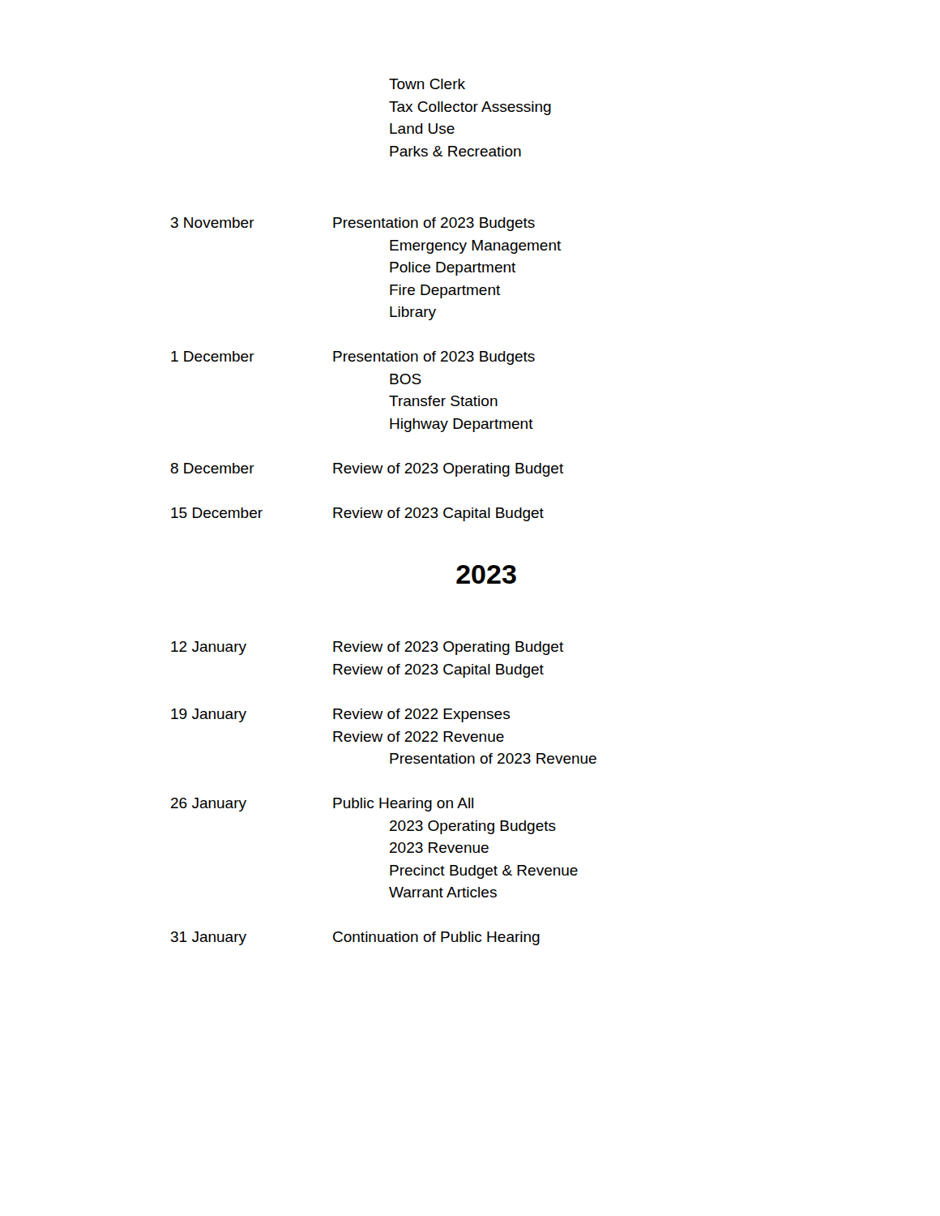Town Clerk
Tax Collector Assessing
Land Use
Parks & Recreation
3 November
Presentation of 2023 Budgets
Emergency Management
Police Department
Fire Department
Library
1 December
Presentation of 2023 Budgets
BOS
Transfer Station
Highway Department
8 December
Review of 2023 Operating Budget
15 December
Review of 2023 Capital Budget
2023
12 January
Review of 2023 Operating Budget
Review of 2023 Capital Budget
19 January
Review of 2022 Expenses
Review of 2022 Revenue
Presentation of 2023 Revenue
26 January
Public Hearing on All
2023 Operating Budgets
2023 Revenue
Precinct Budget & Revenue
Warrant Articles
31 January
Continuation of Public Hearing